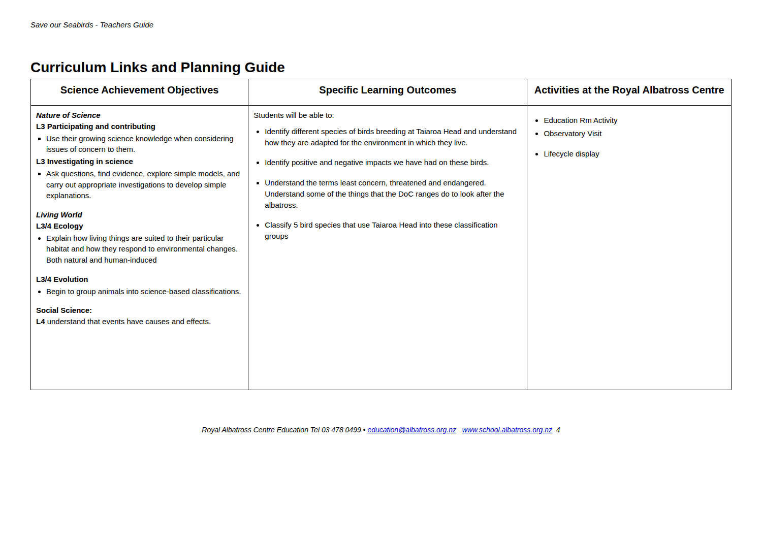Save our Seabirds - Teachers Guide
Curriculum Links and Planning Guide
| Science Achievement Objectives | Specific Learning Outcomes | Activities at the Royal Albatross Centre |
| --- | --- | --- |
| Nature of Science L3 Participating and contributing Use their growing science knowledge when considering issues of concern to them. L3 Investigating in science Ask questions, find evidence, explore simple models, and carry out appropriate investigations to develop simple explanations. Living World L3/4 Ecology Explain how living things are suited to their particular habitat and how they respond to environmental changes. Both natural and human-induced L3/4 Evolution Begin to group animals into science-based classifications. Social Science: L4 understand that events have causes and effects. | Students will be able to: Identify different species of birds breeding at Taiaroa Head and understand how they are adapted for the environment in which they live. Identify positive and negative impacts we have had on these birds. Understand the terms least concern, threatened and endangered. Understand some of the things that the DoC ranges do to look after the albatross. Classify 5 bird species that use Taiaroa Head into these classification groups | Education Rm Activity Observatory Visit Lifecycle display |
Royal Albatross Centre Education Tel 03 478 0499 • education@albatross.org.nz www.school.albatross.org.nz 4